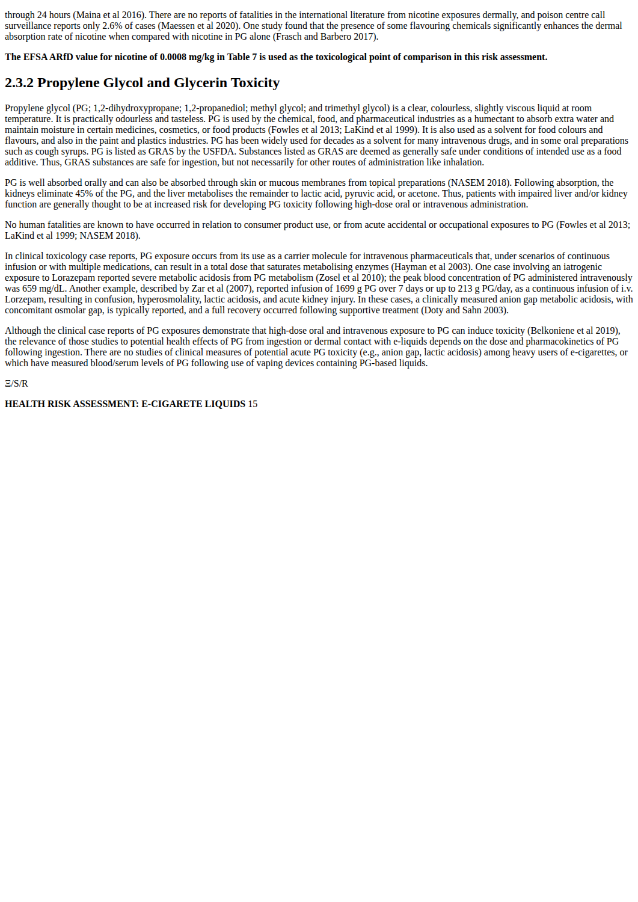through 24 hours (Maina et al 2016). There are no reports of fatalities in the international literature from nicotine exposures dermally, and poison centre call surveillance reports only 2.6% of cases (Maessen et al 2020). One study found that the presence of some flavouring chemicals significantly enhances the dermal absorption rate of nicotine when compared with nicotine in PG alone (Frasch and Barbero 2017).
The EFSA ARfD value for nicotine of 0.0008 mg/kg in Table 7 is used as the toxicological point of comparison in this risk assessment.
2.3.2 Propylene Glycol and Glycerin Toxicity
Propylene glycol (PG; 1,2-dihydroxypropane; 1,2-propanediol; methyl glycol; and trimethyl glycol) is a clear, colourless, slightly viscous liquid at room temperature. It is practically odourless and tasteless. PG is used by the chemical, food, and pharmaceutical industries as a humectant to absorb extra water and maintain moisture in certain medicines, cosmetics, or food products (Fowles et al 2013; LaKind et al 1999). It is also used as a solvent for food colours and flavours, and also in the paint and plastics industries. PG has been widely used for decades as a solvent for many intravenous drugs, and in some oral preparations such as cough syrups. PG is listed as GRAS by the USFDA. Substances listed as GRAS are deemed as generally safe under conditions of intended use as a food additive. Thus, GRAS substances are safe for ingestion, but not necessarily for other routes of administration like inhalation.
PG is well absorbed orally and can also be absorbed through skin or mucous membranes from topical preparations (NASEM 2018). Following absorption, the kidneys eliminate 45% of the PG, and the liver metabolises the remainder to lactic acid, pyruvic acid, or acetone. Thus, patients with impaired liver and/or kidney function are generally thought to be at increased risk for developing PG toxicity following high-dose oral or intravenous administration.
No human fatalities are known to have occurred in relation to consumer product use, or from acute accidental or occupational exposures to PG (Fowles et al 2013; LaKind et al 1999; NASEM 2018).
In clinical toxicology case reports, PG exposure occurs from its use as a carrier molecule for intravenous pharmaceuticals that, under scenarios of continuous infusion or with multiple medications, can result in a total dose that saturates metabolising enzymes (Hayman et al 2003). One case involving an iatrogenic exposure to Lorazepam reported severe metabolic acidosis from PG metabolism (Zosel et al 2010); the peak blood concentration of PG administered intravenously was 659 mg/dL. Another example, described by Zar et al (2007), reported infusion of 1699 g PG over 7 days or up to 213 g PG/day, as a continuous infusion of i.v. Lorzepam, resulting in confusion, hyperosmolality, lactic acidosis, and acute kidney injury. In these cases, a clinically measured anion gap metabolic acidosis, with concomitant osmolar gap, is typically reported, and a full recovery occurred following supportive treatment (Doty and Sahn 2003).
Although the clinical case reports of PG exposures demonstrate that high-dose oral and intravenous exposure to PG can induce toxicity (Belkoniene et al 2019), the relevance of those studies to potential health effects of PG from ingestion or dermal contact with e-liquids depends on the dose and pharmacokinetics of PG following ingestion. There are no studies of clinical measures of potential acute PG toxicity (e.g., anion gap, lactic acidosis) among heavy users of e-cigarettes, or which have measured blood/serum levels of PG following use of vaping devices containing PG-based liquids.
Ξ/S/R
HEALTH RISK ASSESSMENT: E-CIGARETE LIQUIDS 15